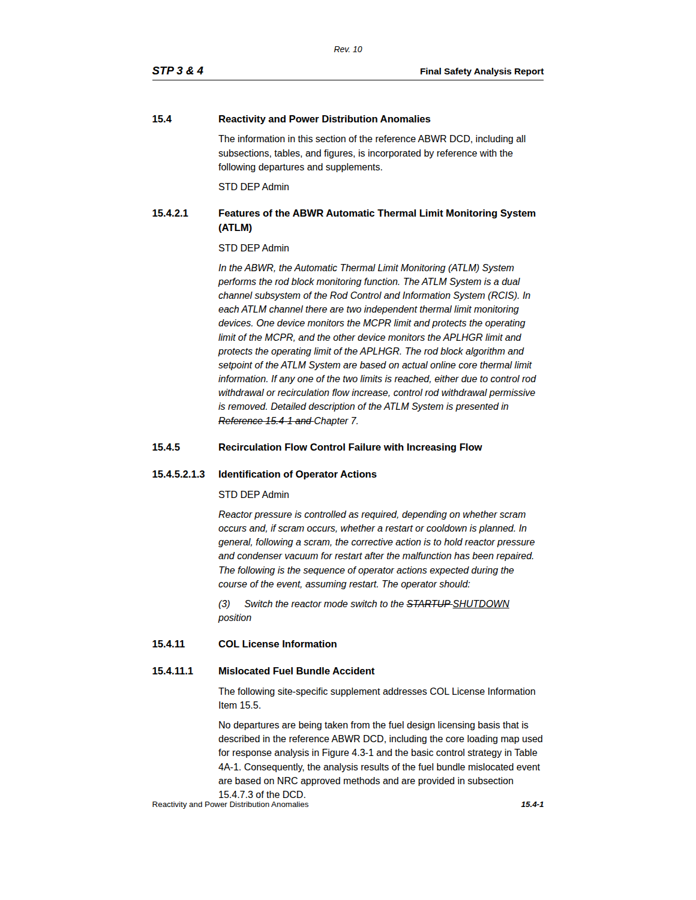Rev. 10
STP 3 & 4
Final Safety Analysis Report
15.4
Reactivity and Power Distribution Anomalies
The information in this section of the reference ABWR DCD, including all subsections, tables, and figures, is incorporated by reference with the following departures and supplements.
STD DEP Admin
15.4.2.1
Features of the ABWR Automatic Thermal Limit Monitoring System (ATLM)
STD DEP Admin
In the ABWR, the Automatic Thermal Limit Monitoring (ATLM) System performs the rod block monitoring function. The ATLM System is a dual channel subsystem of the Rod Control and Information System (RCIS). In each ATLM channel there are two independent thermal limit monitoring devices. One device monitors the MCPR limit and protects the operating limit of the MCPR, and the other device monitors the APLHGR limit and protects the operating limit of the APLHGR. The rod block algorithm and setpoint of the ATLM System are based on actual online core thermal limit information. If any one of the two limits is reached, either due to control rod withdrawal or recirculation flow increase, control rod withdrawal permissive is removed. Detailed description of the ATLM System is presented in Reference 15.4-1 and Chapter 7.
15.4.5
Recirculation Flow Control Failure with Increasing Flow
15.4.5.2.1.3
Identification of Operator Actions
STD DEP Admin
Reactor pressure is controlled as required, depending on whether scram occurs and, if scram occurs, whether a restart or cooldown is planned. In general, following a scram, the corrective action is to hold reactor pressure and condenser vacuum for restart after the malfunction has been repaired. The following is the sequence of operator actions expected during the course of the event, assuming restart. The operator should:
(3) Switch the reactor mode switch to the STARTUP SHUTDOWN position
15.4.11
COL License Information
15.4.11.1
Mislocated Fuel Bundle Accident
The following site-specific supplement addresses COL License Information Item 15.5.
No departures are being taken from the fuel design licensing basis that is described in the reference ABWR DCD, including the core loading map used for response analysis in Figure 4.3-1 and the basic control strategy in Table 4A-1. Consequently, the analysis results of the fuel bundle mislocated event are based on NRC approved methods and are provided in subsection 15.4.7.3 of the DCD.
Reactivity and Power Distribution Anomalies
15.4-1